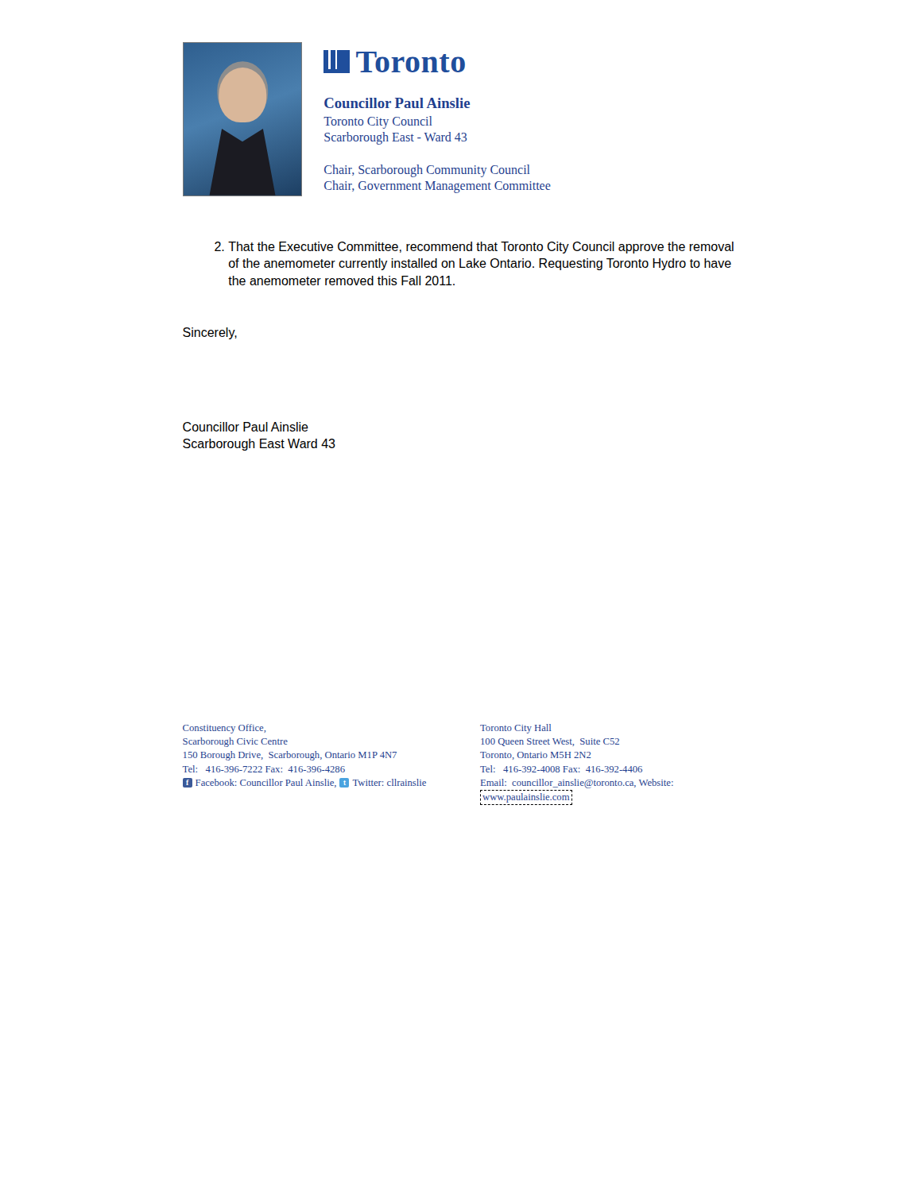Toronto
Councillor Paul Ainslie
Toronto City Council
Scarborough East - Ward 43
Chair, Scarborough Community Council
Chair, Government Management Committee
That the Executive Committee, recommend that Toronto City Council approve the removal of the anemometer currently installed on Lake Ontario. Requesting Toronto Hydro to have the anemometer removed this Fall 2011.
Sincerely,
Councillor Paul Ainslie
Scarborough East Ward 43
Constituency Office,
Scarborough Civic Centre
150 Borough Drive, Scarborough, Ontario M1P 4N7
Tel: 416-396-7222 Fax: 416-396-4286
f Facebook: Councillor Paul Ainslie, t Twitter: cllrainslie
Toronto City Hall
100 Queen Street West, Suite C52
Toronto, Ontario M5H 2N2
Tel: 416-392-4008 Fax: 416-392-4406
Email: councillor_ainslie@toronto.ca, Website: www.paulainslie.com